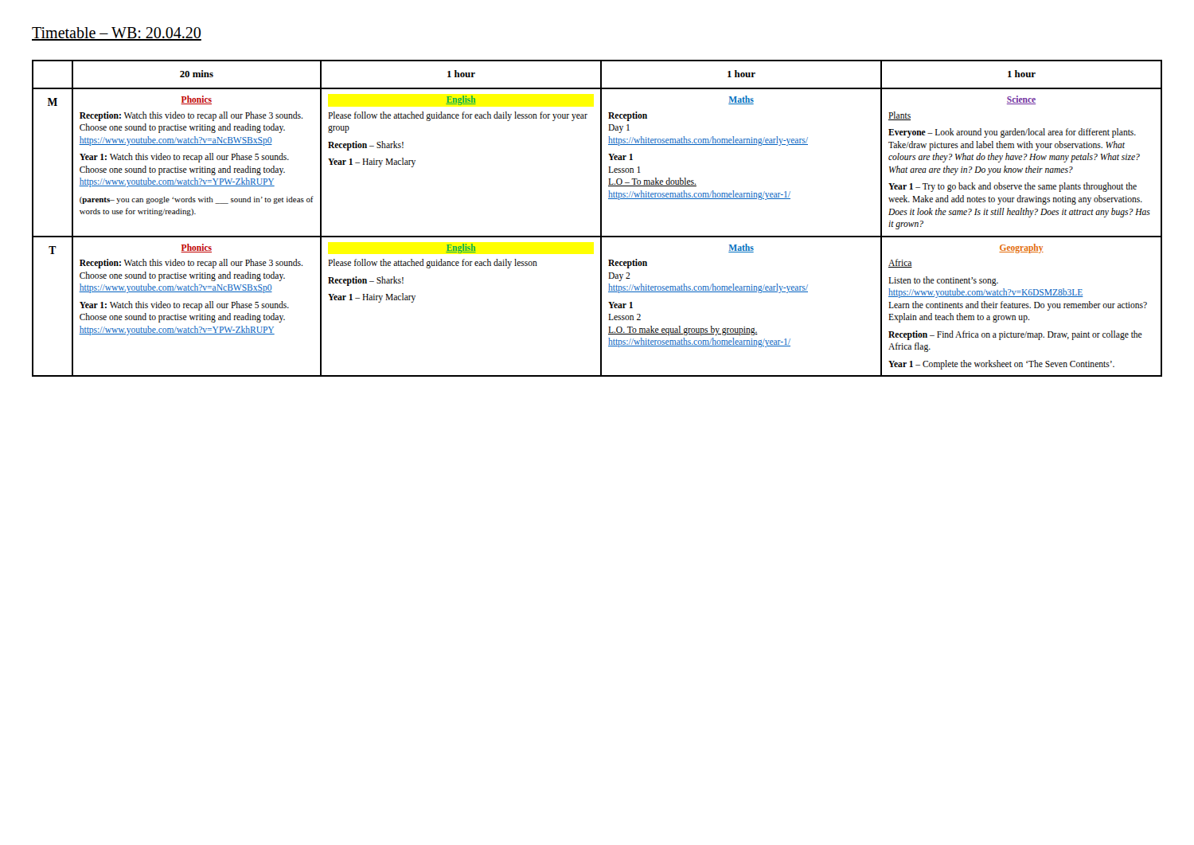Timetable – WB: 20.04.20
| | 20 mins | 1 hour | 1 hour | 1 hour |
| --- | --- | --- | --- | --- |
| M | Phonics Reception: Watch this video to recap all our Phase 3 sounds. Choose one sound to practise writing and reading today. https://www.youtube.com/watch?v=aNcBWSBxSp0 Year 1: Watch this video to recap all our Phase 5 sounds. Choose one sound to practise writing and reading today. https://www.youtube.com/watch?v=YPW-ZkhRUPY ( parents – you can google ‘words with ___ sound in’ to get ideas of words to use for writing/reading). | English Please follow the attached guidance for each daily lesson for your year group Reception – Sharks! Year 1 – Hairy Maclary | Maths Reception Day 1 https://whiterosemaths.com/homelearning/early-years/ Year 1 Lesson 1 L.O – To make doubles. https://whiterosemaths.com/homelearning/year-1/ | Science Plants Everyone – Look around you garden/local area for different plants. Take/draw pictures and label them with your observations. What colours are they? What do they have? How many petals? What size? What area are they in? Do you know their names? Year 1 – Try to go back and observe the same plants throughout the week. Make and add notes to your drawings noting any observations. Does it look the same? Is it still healthy? Does it attract any bugs? Has it grown? |
| T | Phonics Reception: Watch this video to recap all our Phase 3 sounds. Choose one sound to practise writing and reading today. https://www.youtube.com/watch?v=aNcBWSBxSp0 Year 1: Watch this video to recap all our Phase 5 sounds. Choose one sound to practise writing and reading today. https://www.youtube.com/watch?v=YPW-ZkhRUPY | English Please follow the attached guidance for each daily lesson Reception – Sharks! Year 1 – Hairy Maclary | Maths Reception Day 2 https://whiterosemaths.com/homelearning/early-years/ Year 1 Lesson 2 L.O. To make equal groups by grouping. https://whiterosemaths.com/homelearning/year-1/ | Geography Africa Listen to the continent’s song. https://www.youtube.com/watch?v=K6DSMZ8b3LE Learn the continents and their features. Do you remember our actions? Explain and teach them to a grown up. Reception – Find Africa on a picture/map. Draw, paint or collage the Africa flag. Year 1 – Complete the worksheet on ‘The Seven Continents’. |